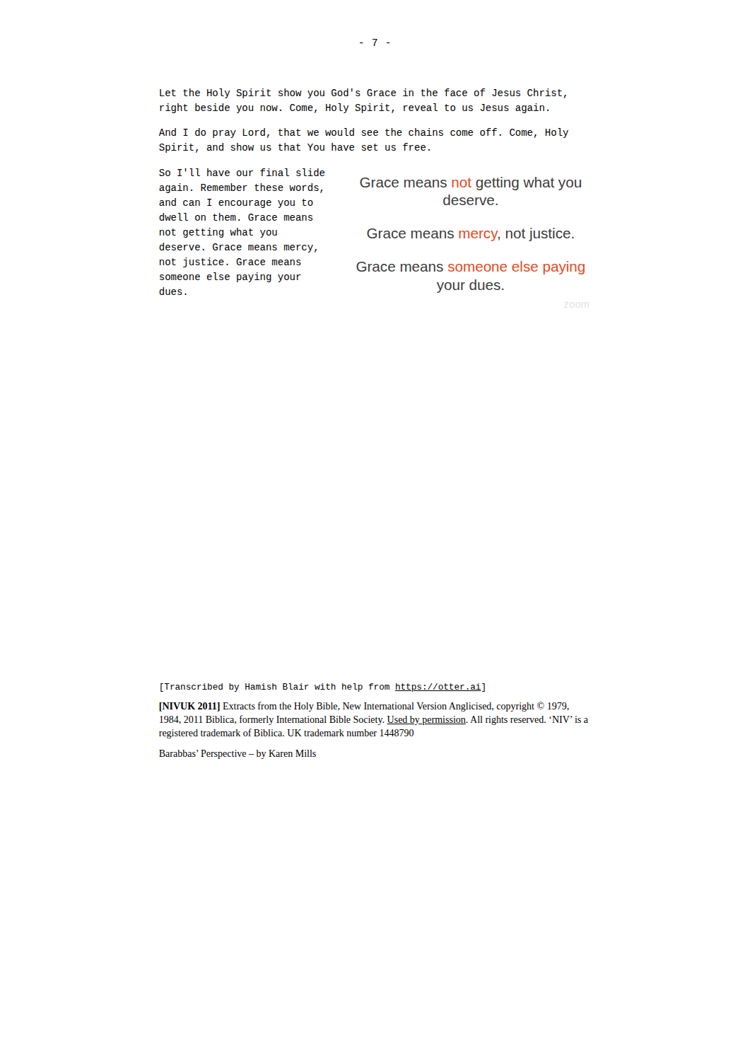- 7 -
Let the Holy Spirit show you God's Grace in the face of Jesus Christ, right beside you now. Come, Holy Spirit, reveal to us Jesus again.
And I do pray Lord, that we would see the chains come off. Come, Holy Spirit, and show us that You have set us free.
Grace means not getting what you deserve.
Grace means mercy, not justice.
Grace means someone else paying your dues.
zoom
So I'll have our final slide again. Remember these words, and can I encourage you to dwell on them. Grace means not getting what you deserve. Grace means mercy, not justice. Grace means someone else paying your dues.
[Transcribed by Hamish Blair with help from https://otter.ai]
[NIVUK 2011] Extracts from the Holy Bible, New International Version Anglicised, copyright © 1979, 1984, 2011 Biblica, formerly International Bible Society. Used by permission. All rights reserved. ‘NIV’ is a registered trademark of Biblica. UK trademark number 1448790
Barabbas’ Perspective – by Karen Mills